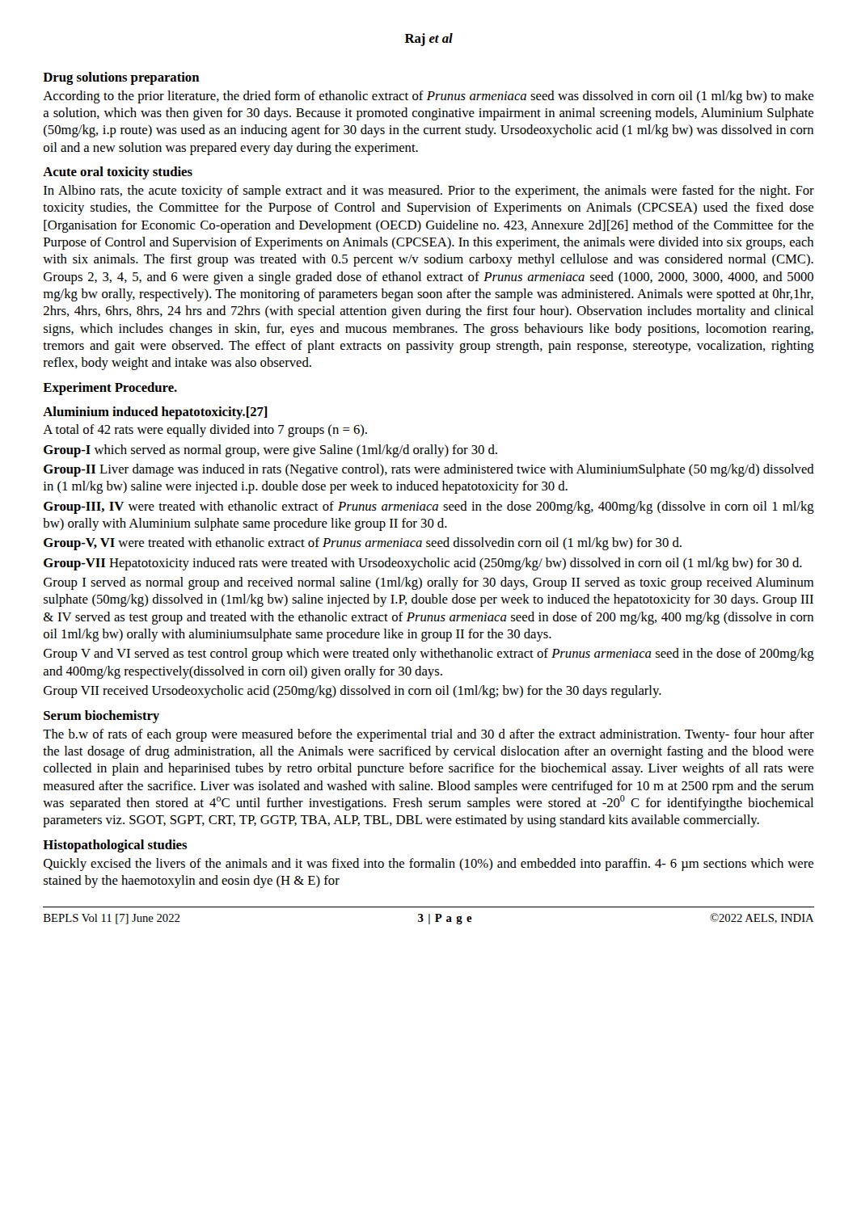Raj et al
Drug solutions preparation
According to the prior literature, the dried form of ethanolic extract of Prunus armeniaca seed was dissolved in corn oil (1 ml/kg bw) to make a solution, which was then given for 30 days. Because it promoted conginative impairment in animal screening models, Aluminium Sulphate (50mg/kg, i.p route) was used as an inducing agent for 30 days in the current study. Ursodeoxycholic acid (1 ml/kg bw) was dissolved in corn oil and a new solution was prepared every day during the experiment.
Acute oral toxicity studies
In Albino rats, the acute toxicity of sample extract and it was measured. Prior to the experiment, the animals were fasted for the night. For toxicity studies, the Committee for the Purpose of Control and Supervision of Experiments on Animals (CPCSEA) used the fixed dose [Organisation for Economic Co-operation and Development (OECD) Guideline no. 423, Annexure 2d][26] method of the Committee for the Purpose of Control and Supervision of Experiments on Animals (CPCSEA). In this experiment, the animals were divided into six groups, each with six animals. The first group was treated with 0.5 percent w/v sodium carboxy methyl cellulose and was considered normal (CMC). Groups 2, 3, 4, 5, and 6 were given a single graded dose of ethanol extract of Prunus armeniaca seed (1000, 2000, 3000, 4000, and 5000 mg/kg bw orally, respectively). The monitoring of parameters began soon after the sample was administered. Animals were spotted at 0hr,1hr, 2hrs, 4hrs, 6hrs, 8hrs, 24 hrs and 72hrs (with special attention given during the first four hour). Observation includes mortality and clinical signs, which includes changes in skin, fur, eyes and mucous membranes. The gross behaviours like body positions, locomotion rearing, tremors and gait were observed. The effect of plant extracts on passivity group strength, pain response, stereotype, vocalization, righting reflex, body weight and intake was also observed.
Experiment Procedure.
Aluminium induced hepatotoxicity.[27]
A total of 42 rats were equally divided into 7 groups (n = 6).
Group-I which served as normal group, were give Saline (1ml/kg/d orally) for 30 d.
Group-II Liver damage was induced in rats (Negative control), rats were administered twice with AluminiumSulphate (50 mg/kg/d) dissolved in (1 ml/kg bw) saline were injected i.p. double dose per week to induced hepatotoxicity for 30 d.
Group-III, IV were treated with ethanolic extract of Prunus armeniaca seed in the dose 200mg/kg, 400mg/kg (dissolve in corn oil 1 ml/kg bw) orally with Aluminium sulphate same procedure like group II for 30 d.
Group-V, VI were treated with ethanolic extract of Prunus armeniaca seed dissolvedin corn oil (1 ml/kg bw) for 30 d.
Group-VII Hepatotoxicity induced rats were treated with Ursodeoxycholic acid (250mg/kg/ bw) dissolved in corn oil (1 ml/kg bw) for 30 d.
Group I served as normal group and received normal saline (1ml/kg) orally for 30 days, Group II served as toxic group received Aluminum sulphate (50mg/kg) dissolved in (1ml/kg bw) saline injected by I.P, double dose per week to induced the hepatotoxicity for 30 days. Group III & IV served as test group and treated with the ethanolic extract of Prunus armeniaca seed in dose of 200 mg/kg, 400 mg/kg (dissolve in corn oil 1ml/kg bw) orally with aluminiumsulphate same procedure like in group II for the 30 days.
Group V and VI served as test control group which were treated only withethanolic extract of Prunus armeniaca seed in the dose of 200mg/kg and 400mg/kg respectively(dissolved in corn oil) given orally for 30 days.
Group VII received Ursodeoxycholic acid (250mg/kg) dissolved in corn oil (1ml/kg; bw) for the 30 days regularly.
Serum biochemistry
The b.w of rats of each group were measured before the experimental trial and 30 d after the extract administration. Twenty- four hour after the last dosage of drug administration, all the Animals were sacrificed by cervical dislocation after an overnight fasting and the blood were collected in plain and heparinised tubes by retro orbital puncture before sacrifice for the biochemical assay. Liver weights of all rats were measured after the sacrifice. Liver was isolated and washed with saline. Blood samples were centrifuged for 10 m at 2500 rpm and the serum was separated then stored at 4oC until further investigations. Fresh serum samples were stored at -200 C for identifyingthe biochemical parameters viz. SGOT, SGPT, CRT, TP, GGTP, TBA, ALP, TBL, DBL were estimated by using standard kits available commercially.
Histopathological studies
Quickly excised the livers of the animals and it was fixed into the formalin (10%) and embedded into paraffin. 4- 6 µm sections which were stained by the haemotoxylin and eosin dye (H & E) for
BEPLS Vol 11 [7] June 2022 3 | P a g e ©2022 AELS, INDIA